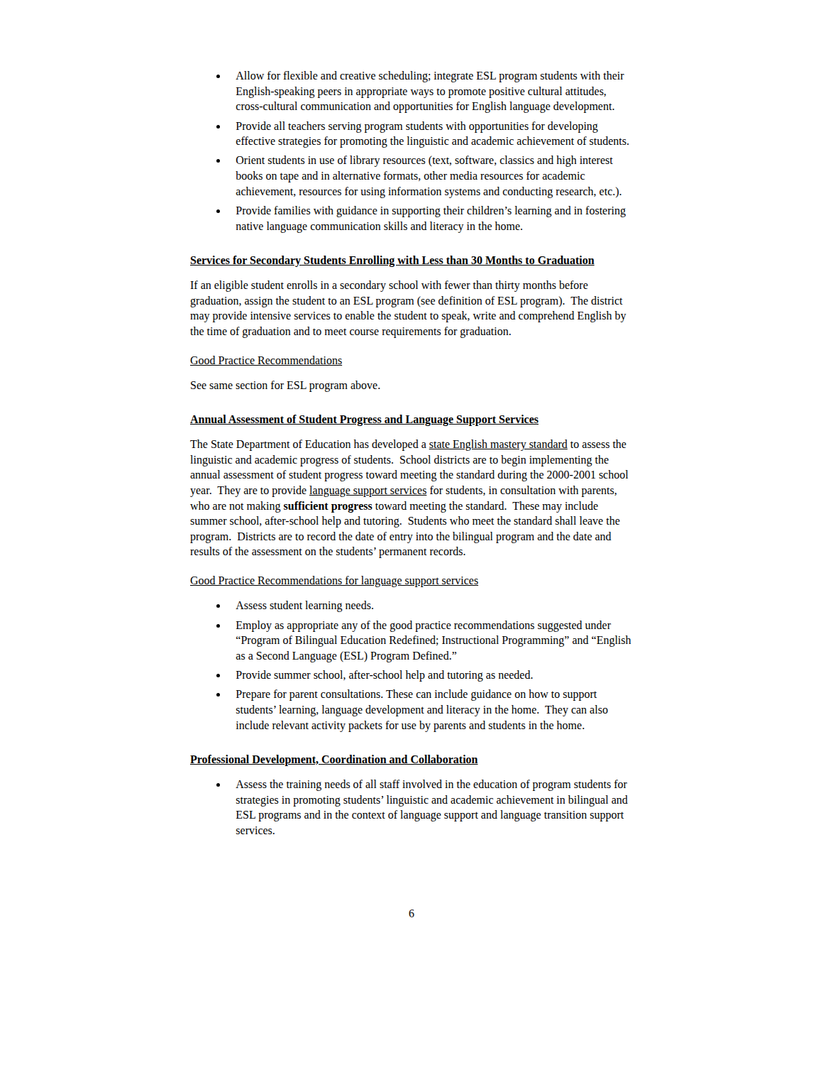Allow for flexible and creative scheduling; integrate ESL program students with their English-speaking peers in appropriate ways to promote positive cultural attitudes, cross-cultural communication and opportunities for English language development.
Provide all teachers serving program students with opportunities for developing effective strategies for promoting the linguistic and academic achievement of students.
Orient students in use of library resources (text, software, classics and high interest books on tape and in alternative formats, other media resources for academic achievement, resources for using information systems and conducting research, etc.).
Provide families with guidance in supporting their children’s learning and in fostering native language communication skills and literacy in the home.
Services for Secondary Students Enrolling with Less than 30 Months to Graduation
If an eligible student enrolls in a secondary school with fewer than thirty months before graduation, assign the student to an ESL program (see definition of ESL program). The district may provide intensive services to enable the student to speak, write and comprehend English by the time of graduation and to meet course requirements for graduation.
Good Practice Recommendations
See same section for ESL program above.
Annual Assessment of Student Progress and Language Support Services
The State Department of Education has developed a state English mastery standard to assess the linguistic and academic progress of students. School districts are to begin implementing the annual assessment of student progress toward meeting the standard during the 2000-2001 school year. They are to provide language support services for students, in consultation with parents, who are not making sufficient progress toward meeting the standard. These may include summer school, after-school help and tutoring. Students who meet the standard shall leave the program. Districts are to record the date of entry into the bilingual program and the date and results of the assessment on the students’ permanent records.
Good Practice Recommendations for language support services
Assess student learning needs.
Employ as appropriate any of the good practice recommendations suggested under “Program of Bilingual Education Redefined; Instructional Programming” and “English as a Second Language (ESL) Program Defined.”
Provide summer school, after-school help and tutoring as needed.
Prepare for parent consultations. These can include guidance on how to support students’ learning, language development and literacy in the home. They can also include relevant activity packets for use by parents and students in the home.
Professional Development, Coordination and Collaboration
Assess the training needs of all staff involved in the education of program students for strategies in promoting students’ linguistic and academic achievement in bilingual and ESL programs and in the context of language support and language transition support services.
6